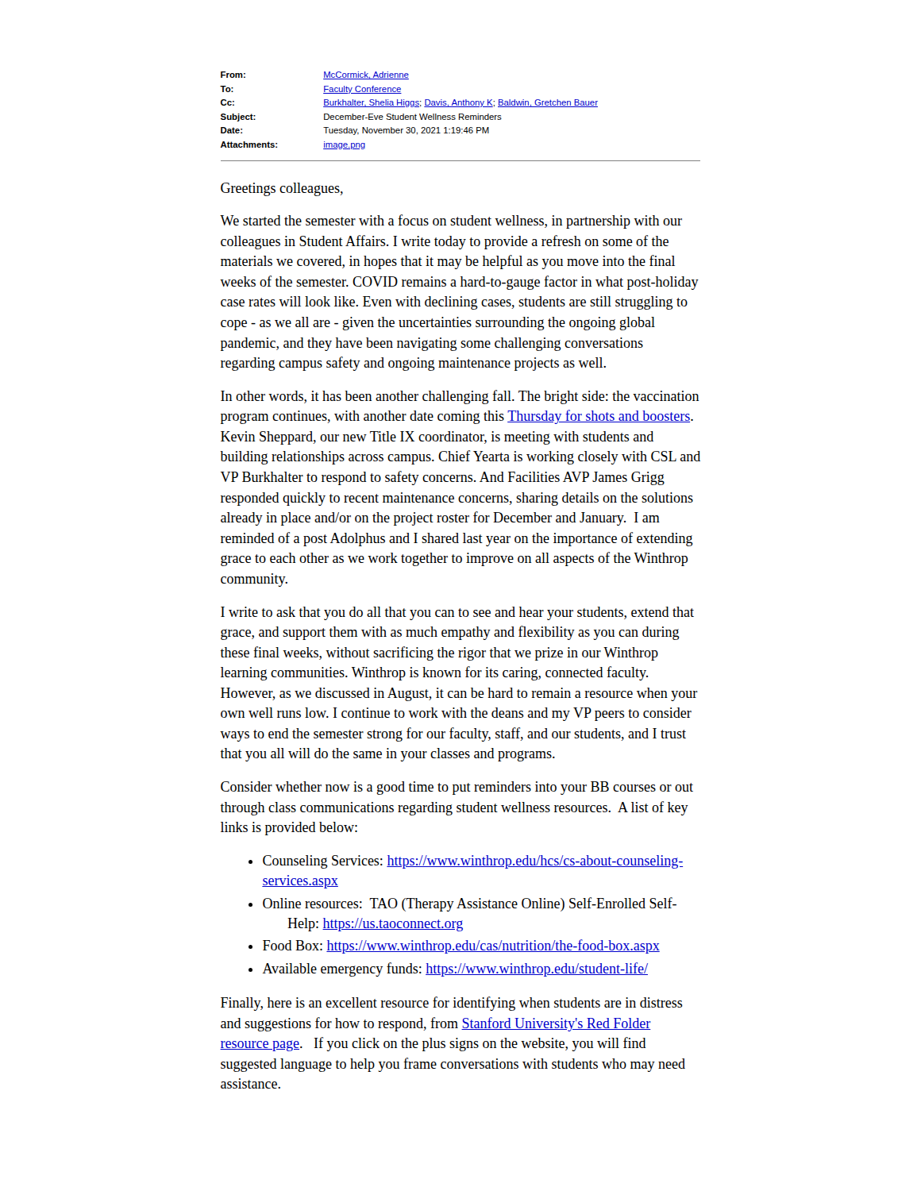| From: | McCormick, Adrienne |
| To: | Faculty Conference |
| Cc: | Burkhalter, Shelia Higgs ; Davis, Anthony K ; Baldwin, Gretchen Bauer |
| Subject: | December-Eve Student Wellness Reminders |
| Date: | Tuesday, November 30, 2021 1:19:46 PM |
| Attachments: | image.png |
Greetings colleagues,
We started the semester with a focus on student wellness, in partnership with our colleagues in Student Affairs. I write today to provide a refresh on some of the materials we covered, in hopes that it may be helpful as you move into the final weeks of the semester. COVID remains a hard-to-gauge factor in what post-holiday case rates will look like. Even with declining cases, students are still struggling to cope - as we all are - given the uncertainties surrounding the ongoing global pandemic, and they have been navigating some challenging conversations regarding campus safety and ongoing maintenance projects as well.
In other words, it has been another challenging fall. The bright side: the vaccination program continues, with another date coming this Thursday for shots and boosters. Kevin Sheppard, our new Title IX coordinator, is meeting with students and building relationships across campus. Chief Yearta is working closely with CSL and VP Burkhalter to respond to safety concerns. And Facilities AVP James Grigg responded quickly to recent maintenance concerns, sharing details on the solutions already in place and/or on the project roster for December and January. I am reminded of a post Adolphus and I shared last year on the importance of extending grace to each other as we work together to improve on all aspects of the Winthrop community.
I write to ask that you do all that you can to see and hear your students, extend that grace, and support them with as much empathy and flexibility as you can during these final weeks, without sacrificing the rigor that we prize in our Winthrop learning communities. Winthrop is known for its caring, connected faculty. However, as we discussed in August, it can be hard to remain a resource when your own well runs low. I continue to work with the deans and my VP peers to consider ways to end the semester strong for our faculty, staff, and our students, and I trust that you all will do the same in your classes and programs.
Consider whether now is a good time to put reminders into your BB courses or out through class communications regarding student wellness resources. A list of key links is provided below:
Counseling Services: https://www.winthrop.edu/hcs/cs-about-counseling-services.aspx
Online resources: TAO (Therapy Assistance Online) Self-Enrolled Self-Help: https://us.taoconnect.org
Food Box: https://www.winthrop.edu/cas/nutrition/the-food-box.aspx
Available emergency funds: https://www.winthrop.edu/student-life/
Finally, here is an excellent resource for identifying when students are in distress and suggestions for how to respond, from Stanford University's Red Folder resource page. If you click on the plus signs on the website, you will find suggested language to help you frame conversations with students who may need assistance.